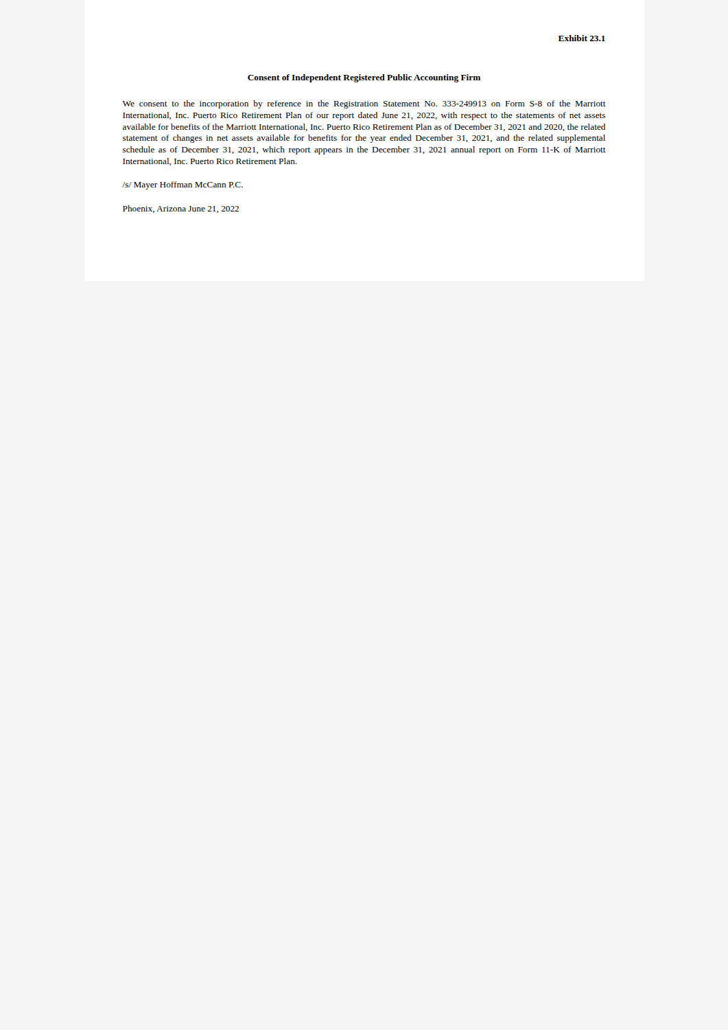Exhibit 23.1
Consent of Independent Registered Public Accounting Firm
We consent to the incorporation by reference in the Registration Statement No. 333-249913 on Form S-8 of the Marriott International, Inc. Puerto Rico Retirement Plan of our report dated June 21, 2022, with respect to the statements of net assets available for benefits of the Marriott International, Inc. Puerto Rico Retirement Plan as of December 31, 2021 and 2020, the related statement of changes in net assets available for benefits for the year ended December 31, 2021, and the related supplemental schedule as of December 31, 2021, which report appears in the December 31, 2021 annual report on Form 11-K of Marriott International, Inc. Puerto Rico Retirement Plan.
/s/ Mayer Hoffman McCann P.C.
Phoenix, Arizona June 21, 2022